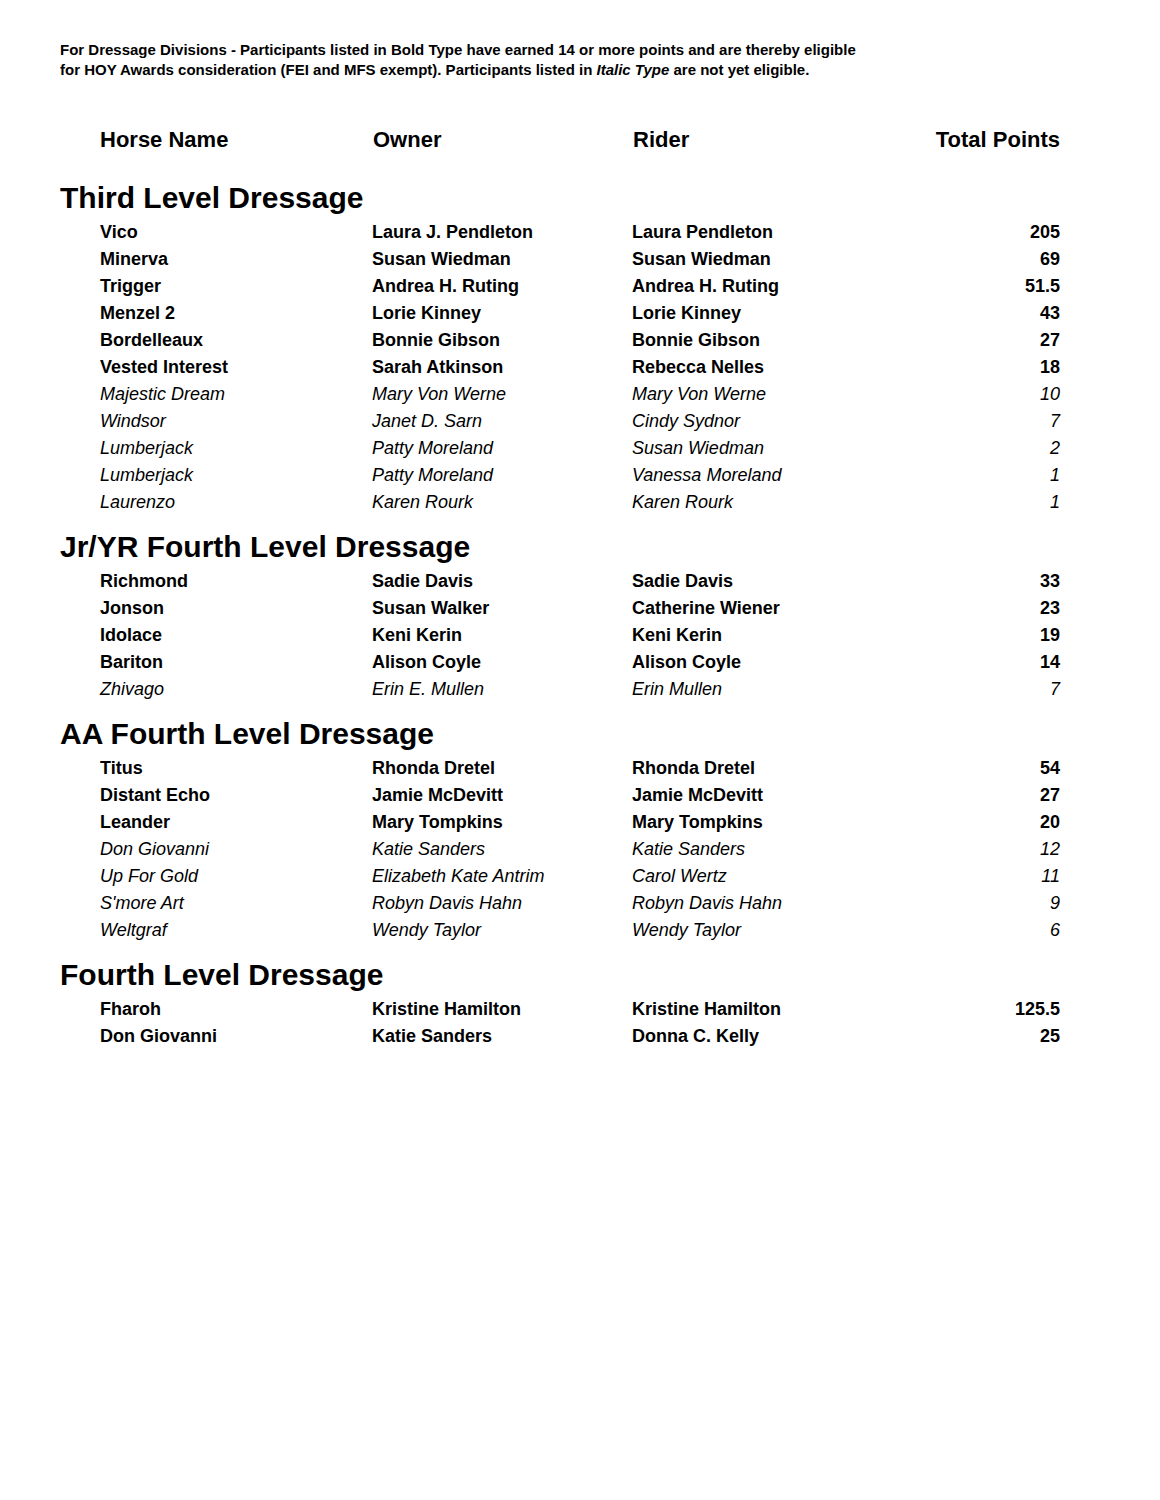For Dressage Divisions - Participants listed in Bold Type have earned 14 or more points and are thereby eligible
for HOY Awards consideration (FEI and MFS exempt). Participants listed in Italic Type are not yet eligible.
| Horse Name | Owner | Rider | Total Points |
| --- | --- | --- | --- |
| Third Level Dressage |
| Vico | Laura J. Pendleton | Laura Pendleton | 205 |
| Minerva | Susan Wiedman | Susan Wiedman | 69 |
| Trigger | Andrea H. Ruting | Andrea H. Ruting | 51.5 |
| Menzel 2 | Lorie Kinney | Lorie Kinney | 43 |
| Bordelleaux | Bonnie Gibson | Bonnie Gibson | 27 |
| Vested Interest | Sarah Atkinson | Rebecca Nelles | 18 |
| Majestic Dream | Mary Von Werne | Mary Von Werne | 10 |
| Windsor | Janet D. Sarn | Cindy Sydnor | 7 |
| Lumberjack | Patty Moreland | Susan Wiedman | 2 |
| Lumberjack | Patty Moreland | Vanessa Moreland | 1 |
| Laurenzo | Karen Rourk | Karen Rourk | 1 |
| Jr/YR Fourth Level Dressage |
| Richmond | Sadie Davis | Sadie Davis | 33 |
| Jonson | Susan Walker | Catherine Wiener | 23 |
| Idolace | Keni Kerin | Keni Kerin | 19 |
| Bariton | Alison Coyle | Alison Coyle | 14 |
| Zhivago | Erin E. Mullen | Erin Mullen | 7 |
| AA Fourth Level Dressage |
| Titus | Rhonda Dretel | Rhonda Dretel | 54 |
| Distant Echo | Jamie McDevitt | Jamie McDevitt | 27 |
| Leander | Mary Tompkins | Mary Tompkins | 20 |
| Don Giovanni | Katie Sanders | Katie Sanders | 12 |
| Up For Gold | Elizabeth Kate Antrim | Carol Wertz | 11 |
| S'more Art | Robyn Davis Hahn | Robyn Davis Hahn | 9 |
| Weltgraf | Wendy Taylor | Wendy Taylor | 6 |
| Fourth Level Dressage |
| Fharoh | Kristine Hamilton | Kristine Hamilton | 125.5 |
| Don Giovanni | Katie Sanders | Donna C. Kelly | 25 |